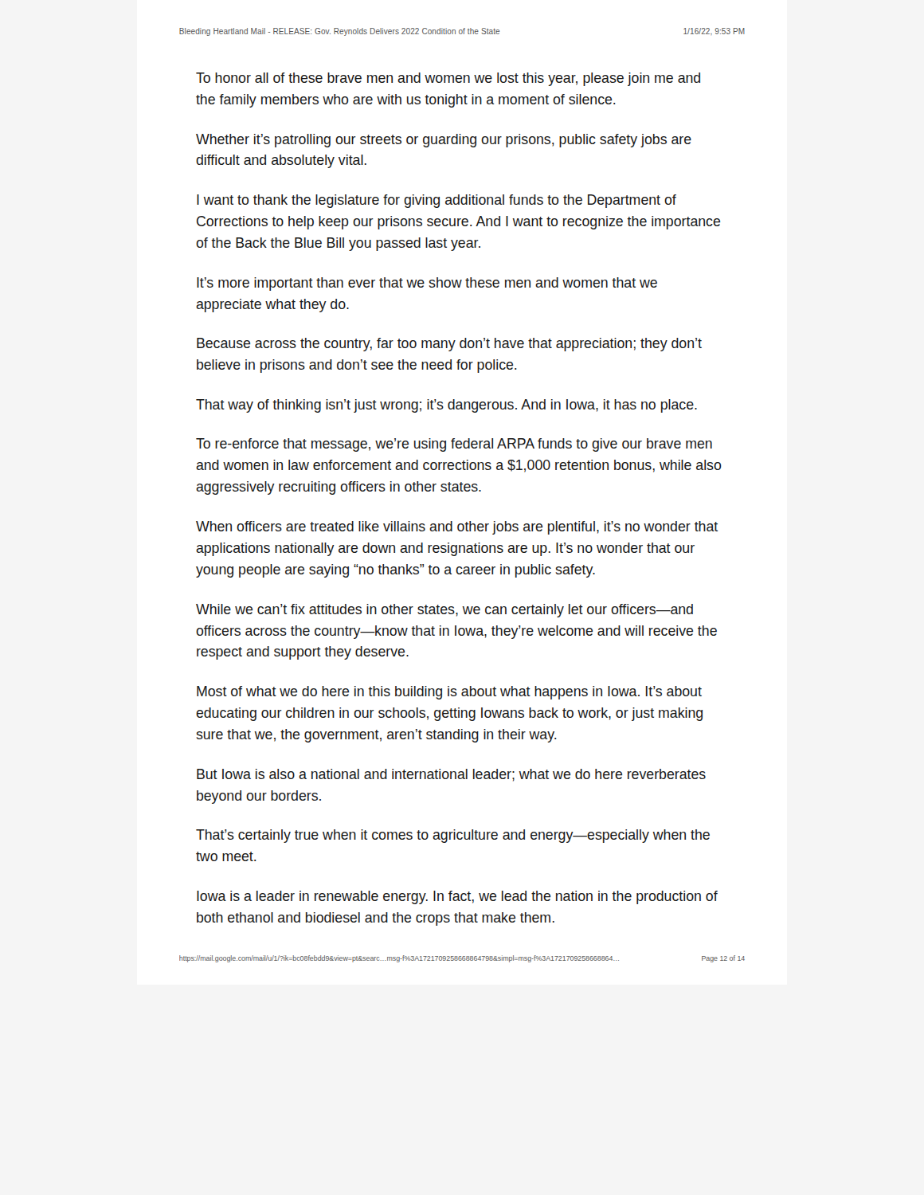Bleeding Heartland Mail - RELEASE: Gov. Reynolds Delivers 2022 Condition of the State 1/16/22, 9:53 PM
To honor all of these brave men and women we lost this year, please join me and the family members who are with us tonight in a moment of silence.
Whether it’s patrolling our streets or guarding our prisons, public safety jobs are difficult and absolutely vital.
I want to thank the legislature for giving additional funds to the Department of Corrections to help keep our prisons secure. And I want to recognize the importance of the Back the Blue Bill you passed last year.
It’s more important than ever that we show these men and women that we appreciate what they do.
Because across the country, far too many don’t have that appreciation; they don’t believe in prisons and don’t see the need for police.
That way of thinking isn’t just wrong; it’s dangerous. And in Iowa, it has no place.
To re-enforce that message, we’re using federal ARPA funds to give our brave men and women in law enforcement and corrections a $1,000 retention bonus, while also aggressively recruiting officers in other states.
When officers are treated like villains and other jobs are plentiful, it’s no wonder that applications nationally are down and resignations are up. It’s no wonder that our young people are saying “no thanks” to a career in public safety.
While we can’t fix attitudes in other states, we can certainly let our officers—and officers across the country—know that in Iowa, they’re welcome and will receive the respect and support they deserve.
Most of what we do here in this building is about what happens in Iowa. It’s about educating our children in our schools, getting Iowans back to work, or just making sure that we, the government, aren’t standing in their way.
But Iowa is also a national and international leader; what we do here reverberates beyond our borders.
That’s certainly true when it comes to agriculture and energy—especially when the two meet.
Iowa is a leader in renewable energy. In fact, we lead the nation in the production of both ethanol and biodiesel and the crops that make them.
https://mail.google.com/mail/u/1/?ik=bc08febdd9&view=pt&searc…msg-f%3A1721709258668864798&simpl=msg-f%3A1721709258668864798 Page 12 of 14